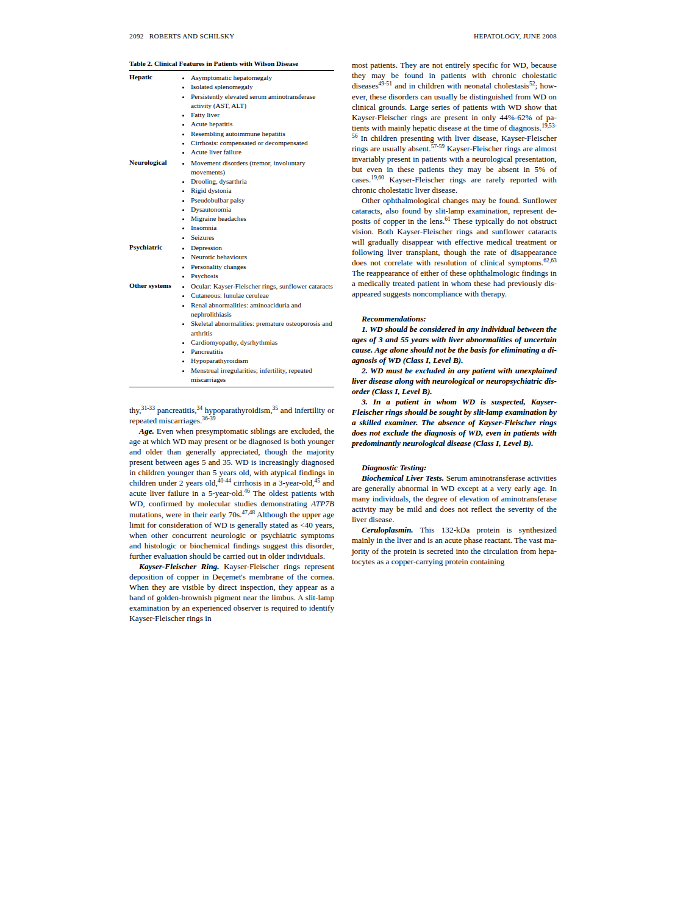2092 ROBERTS AND SCHILSKY HEPATOLOGY, June 2008
Table 2. Clinical Features in Patients with Wilson Disease
| Hepatic | Asymptomatic hepatomegaly Isolated splenomegaly Persistently elevated serum aminotransferase activity (AST, ALT) Fatty liver Acute hepatitis Resembling autoimmune hepatitis Cirrhosis: compensated or decompensated Acute liver failure |
| Neurological | Movement disorders (tremor, involuntary movements) Drooling, dysarthria Rigid dystonia Pseudobulbar palsy Dysautonomia Migraine headaches Insomnia Seizures |
| Psychiatric | Depression Neurotic behaviours Personality changes Psychosis |
| Other systems | Ocular: Kayser-Fleischer rings, sunflower cataracts Cutaneous: lunulae ceruleae Renal abnormalities: aminoaciduria and nephrolithiasis Skeletal abnormalities: premature osteoporosis and arthritis Cardiomyopathy, dysrhythmias Pancreatitis Hypoparathyroidism Menstrual irregularities; infertility, repeated miscarriages |
thy,31-33 pancreatitis,34 hypoparathyroidism,35 and infertility or repeated miscarriages.36-39
Age. Even when presymptomatic siblings are excluded, the age at which WD may present or be diagnosed is both younger and older than generally appreciated, though the majority present between ages 5 and 35. WD is increasingly diagnosed in children younger than 5 years old, with atypical findings in children under 2 years old,40-44 cirrhosis in a 3-year-old,45 and acute liver failure in a 5-year-old.46 The oldest patients with WD, confirmed by molecular studies demonstrating ATP7B mutations, were in their early 70s.47,48 Although the upper age limit for consideration of WD is generally stated as <40 years, when other concurrent neurologic or psychiatric symptoms and histologic or biochemical findings suggest this disorder, further evaluation should be carried out in older individuals.
Kayser-Fleischer Ring. Kayser-Fleischer rings represent deposition of copper in Deçemet's membrane of the cornea. When they are visible by direct inspection, they appear as a band of golden-brownish pigment near the limbus. A slit-lamp examination by an experienced observer is required to identify Kayser-Fleischer rings in
most patients. They are not entirely specific for WD, because they may be found in patients with chronic cholestatic diseases49-51 and in children with neonatal cholestasis52; however, these disorders can usually be distinguished from WD on clinical grounds. Large series of patients with WD show that Kayser-Fleischer rings are present in only 44%-62% of patients with mainly hepatic disease at the time of diagnosis.19,53-56 In children presenting with liver disease, Kayser-Fleischer rings are usually absent.57-59 Kayser-Fleischer rings are almost invariably present in patients with a neurological presentation, but even in these patients they may be absent in 5% of cases.19,60 Kayser-Fleischer rings are rarely reported with chronic cholestatic liver disease.
Other ophthalmological changes may be found. Sunflower cataracts, also found by slit-lamp examination, represent deposits of copper in the lens.61 These typically do not obstruct vision. Both Kayser-Fleischer rings and sunflower cataracts will gradually disappear with effective medical treatment or following liver transplant, though the rate of disappearance does not correlate with resolution of clinical symptoms.62,63 The reappearance of either of these ophthalmologic findings in a medically treated patient in whom these had previously disappeared suggests noncompliance with therapy.
Recommendations:
1. WD should be considered in any individual between the ages of 3 and 55 years with liver abnormalities of uncertain cause. Age alone should not be the basis for eliminating a diagnosis of WD (Class I, Level B).
2. WD must be excluded in any patient with unexplained liver disease along with neurological or neuropsychiatric disorder (Class I, Level B).
3. In a patient in whom WD is suspected, Kayser-Fleischer rings should be sought by slit-lamp examination by a skilled examiner. The absence of Kayser-Fleischer rings does not exclude the diagnosis of WD, even in patients with predominantly neurological disease (Class I, Level B).
Diagnostic Testing:
Biochemical Liver Tests. Serum aminotransferase activities are generally abnormal in WD except at a very early age. In many individuals, the degree of elevation of aminotransferase activity may be mild and does not reflect the severity of the liver disease.
Ceruloplasmin. This 132-kDa protein is synthesized mainly in the liver and is an acute phase reactant. The vast majority of the protein is secreted into the circulation from hepatocytes as a copper-carrying protein containing